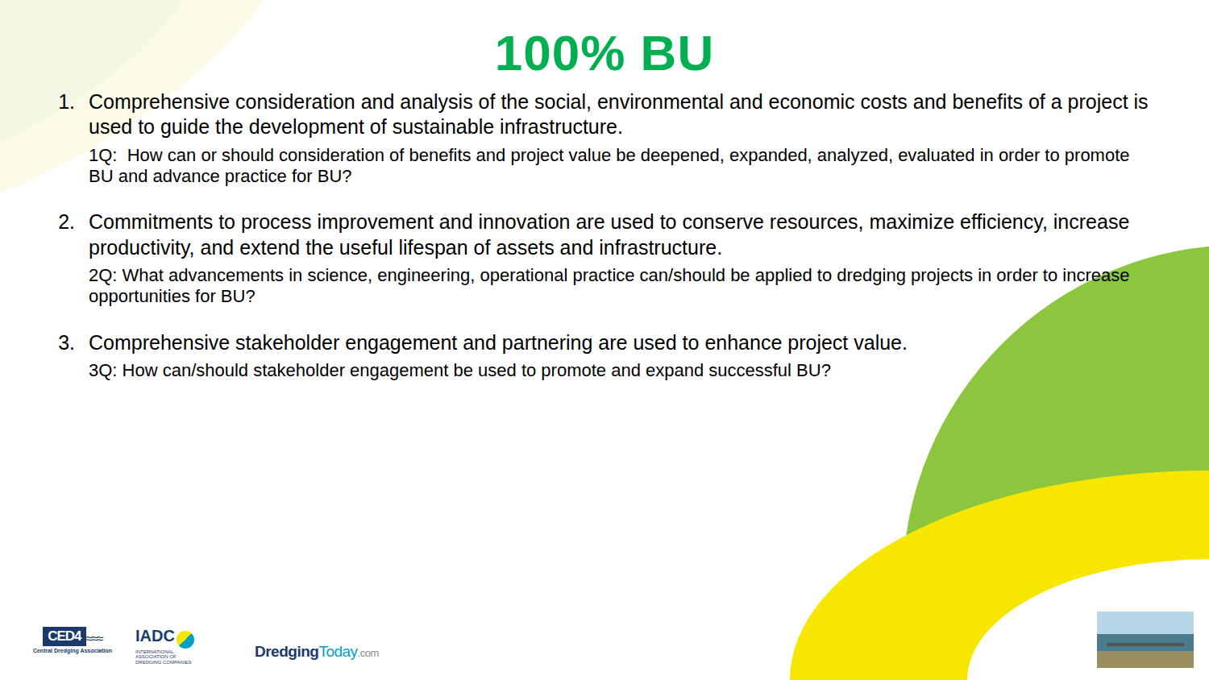100% BU
Comprehensive consideration and analysis of the social, environmental and economic costs and benefits of a project is used to guide the development of sustainable infrastructure.
1Q: How can or should consideration of benefits and project value be deepened, expanded, analyzed, evaluated in order to promote BU and advance practice for BU?
Commitments to process improvement and innovation are used to conserve resources, maximize efficiency, increase productivity, and extend the useful lifespan of assets and infrastructure.
2Q: What advancements in science, engineering, operational practice can/should be applied to dredging projects in order to increase opportunities for BU?
Comprehensive stakeholder engagement and partnering are used to enhance project value.
3Q: How can/should stakeholder engagement be used to promote and expand successful BU?
CED4≈≈≈ Central Dredging Association
IADC INTERNATIONAL
ASSOCIATION OF
DREDGING COMPANIES
DredgingToday.com